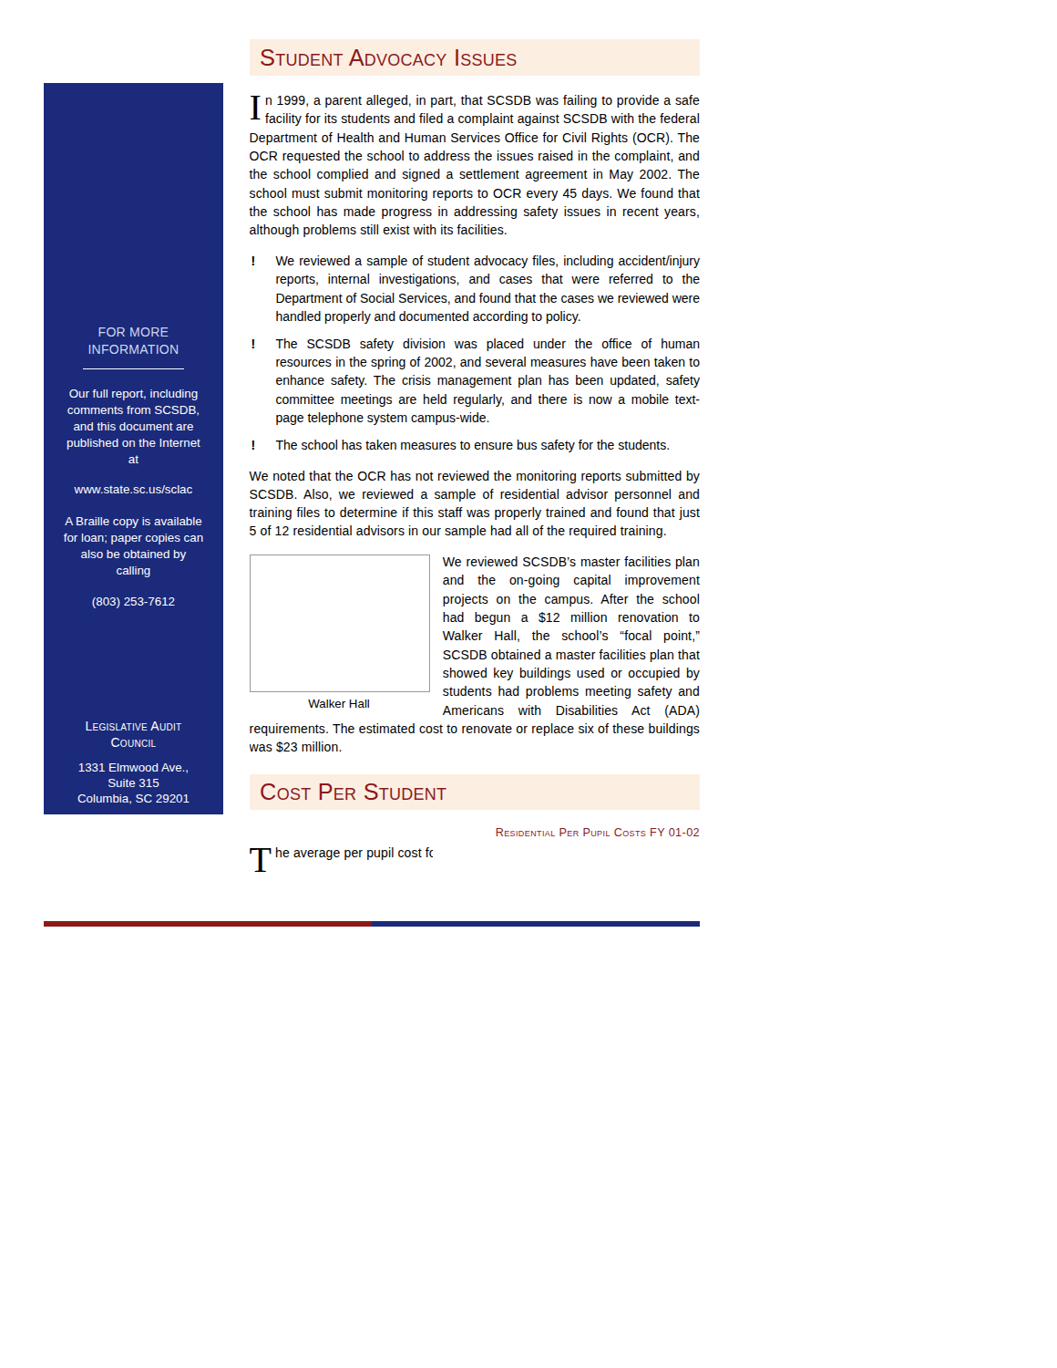FOR MORE
INFORMATION
Our full report, including comments from SCSDB, and this document are published on the Internet at
www.state.sc.us/sclac
A Braille copy is available for loan; paper copies can also be obtained by calling
(803) 253-7612
Legislative Audit Council
1331 Elmwood Ave., Suite 315
Columbia, SC 29201
George L. Schroeder
Director
Student Advocacy Issues
In 1999, a parent alleged, in part, that SCSDB was failing to provide a safe facility for its students and filed a complaint against SCSDB with the federal Department of Health and Human Services Office for Civil Rights (OCR). The OCR requested the school to address the issues raised in the complaint, and the school complied and signed a settlement agreement in May 2002. The school must submit monitoring reports to OCR every 45 days. We found that the school has made progress in addressing safety issues in recent years, although problems still exist with its facilities.
We reviewed a sample of student advocacy files, including accident/injury reports, internal investigations, and cases that were referred to the Department of Social Services, and found that the cases we reviewed were handled properly and documented according to policy.
The SCSDB safety division was placed under the office of human resources in the spring of 2002, and several measures have been taken to enhance safety. The crisis management plan has been updated, safety committee meetings are held regularly, and there is now a mobile text-page telephone system campus-wide.
The school has taken measures to ensure bus safety for the students.
We noted that the OCR has not reviewed the monitoring reports submitted by SCSDB. Also, we reviewed a sample of residential advisor personnel and training files to determine if this staff was properly trained and found that just 5 of 12 residential advisors in our sample had all of the required training.
Walker Hall
We reviewed SCSDB’s master facilities plan and the on-going capital improvement projects on the campus. After the school had begun a $12 million renovation to Walker Hall, the school’s “focal point,” SCSDB obtained a master facilities plan that showed key buildings used or occupied by students had problems meeting safety and Americans with Disabilities Act (ADA) requirements. The estimated cost to renovate or replace six of these buildings was $23 million.
Cost Per Student
Residential Per Pupil Costs FY 01-02
The average per pupil cost for SCSDB’s residential students in FY 01-02 was approximately $57,000. The instructional cost per student ($16,764) was more than the per student instructional costs for students educated in their own school districts ($11,000 for deaf and $8,000 for blind students).